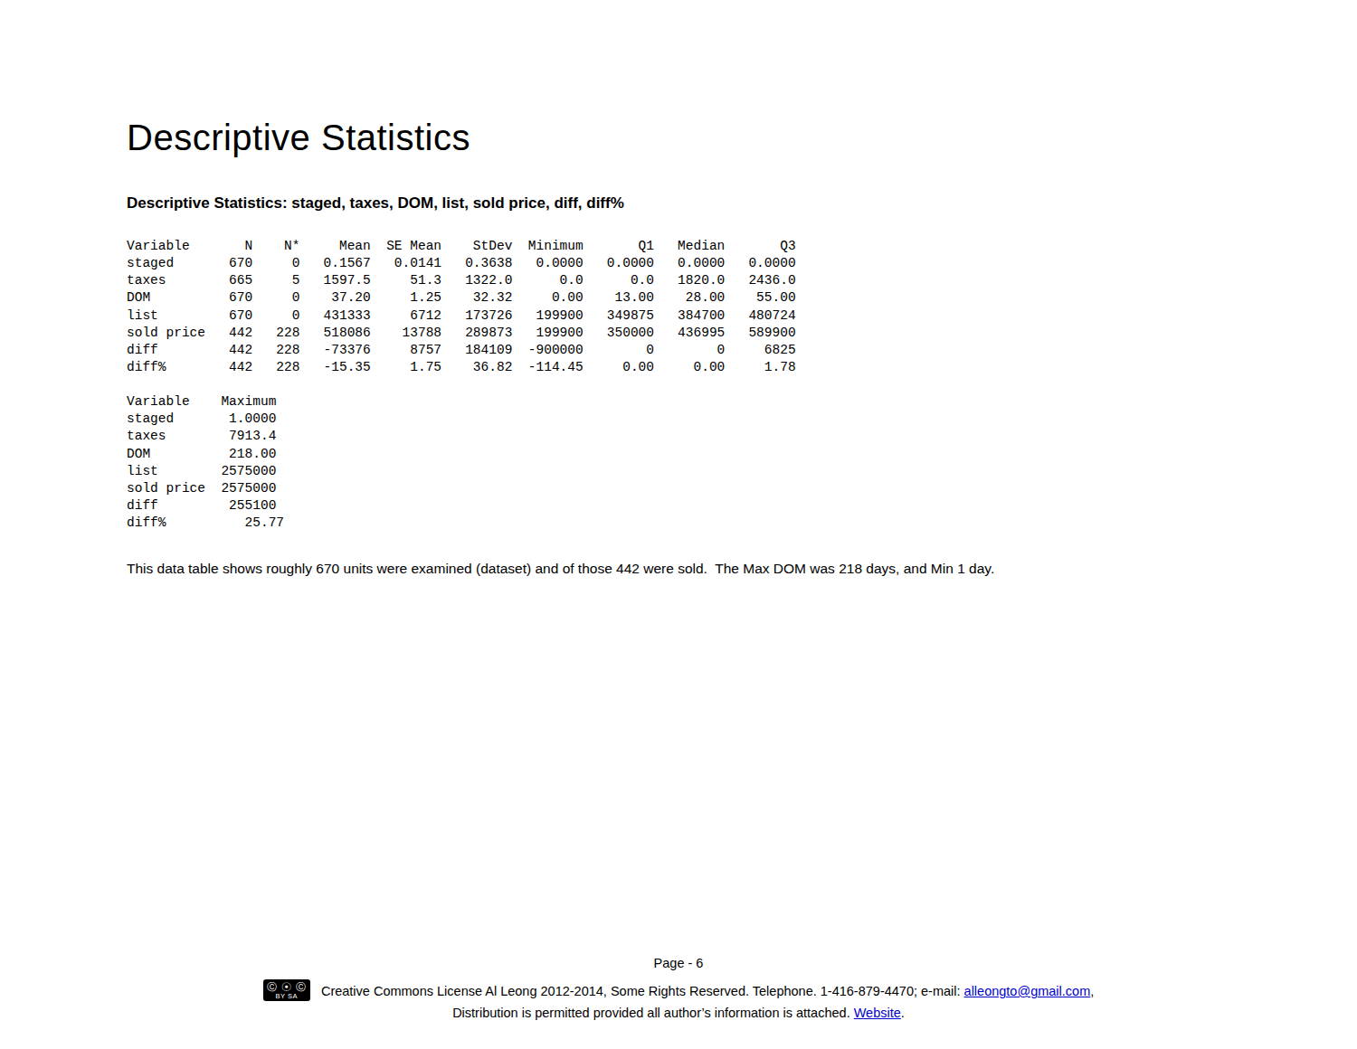Descriptive Statistics
Descriptive Statistics: staged, taxes, DOM, list, sold price, diff, diff%
Variable       N    N*     Mean  SE Mean    StDev  Minimum       Q1   Median       Q3
staged       670     0   0.1567   0.0141   0.3638   0.0000   0.0000   0.0000   0.0000
taxes        665     5   1597.5     51.3   1322.0      0.0      0.0   1820.0   2436.0
DOM          670     0    37.20     1.25    32.32     0.00    13.00    28.00    55.00
list         670     0   431333     6712   173726   199900   349875   384700   480724
sold price   442   228   518086    13788   289873   199900   350000   436995   589900
diff         442   228   -73376     8757   184109  -900000        0        0     6825
diff%        442   228   -15.35     1.75    36.82  -114.45     0.00     0.00     1.78

Variable    Maximum
staged       1.0000
taxes        7913.4
DOM          218.00
list        2575000
sold price  2575000
diff         255100
diff%          25.77
This data table shows roughly 670 units were examined (dataset) and of those 442 were sold. The Max DOM was 218 days, and Min 1 day.
Page - 6
Ⓒ ☉ Ⓒ BY SA Creative Commons License Al Leong 2012-2014, Some Rights Reserved. Telephone. 1-416-879-4470; e-mail: alleongto@gmail.com,
Distribution is permitted provided all author’s information is attached. Website.